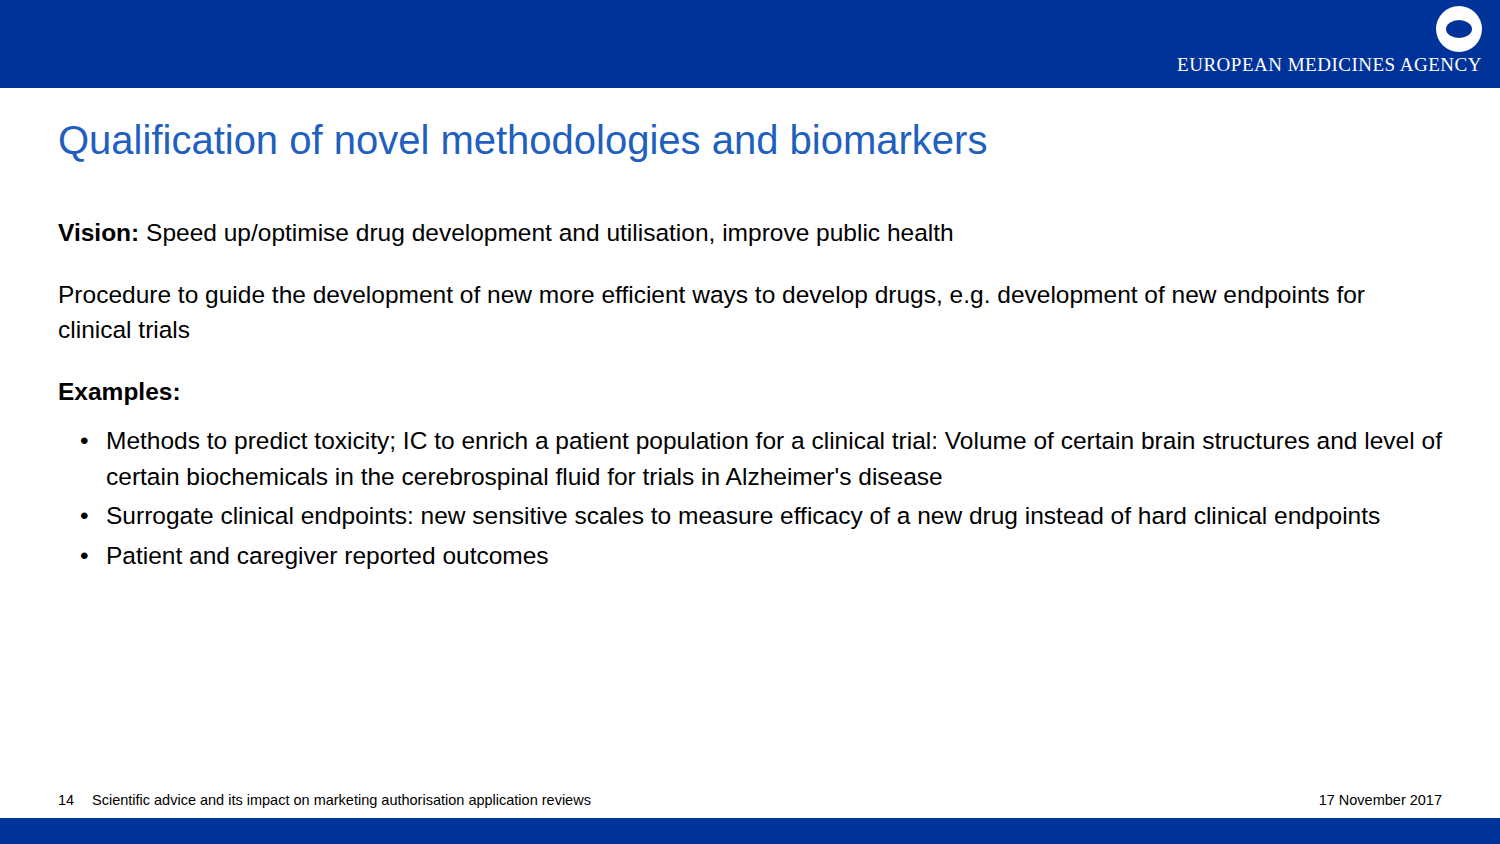EUROPEAN MEDICINES AGENCY
Qualification of novel methodologies and biomarkers
Vision: Speed up/optimise drug development and utilisation, improve public health
Procedure to guide the development of new more efficient ways to develop drugs, e.g. development of new endpoints for clinical trials
Examples:
Methods to predict toxicity; IC to enrich a patient population for a clinical trial: Volume of certain brain structures and level of certain biochemicals in the cerebrospinal fluid for trials in Alzheimer's disease
Surrogate clinical endpoints: new sensitive scales to measure efficacy of a new drug instead of hard clinical endpoints
Patient and caregiver reported outcomes
14 Scientific advice and its impact on marketing authorisation application reviews 17 November 2017